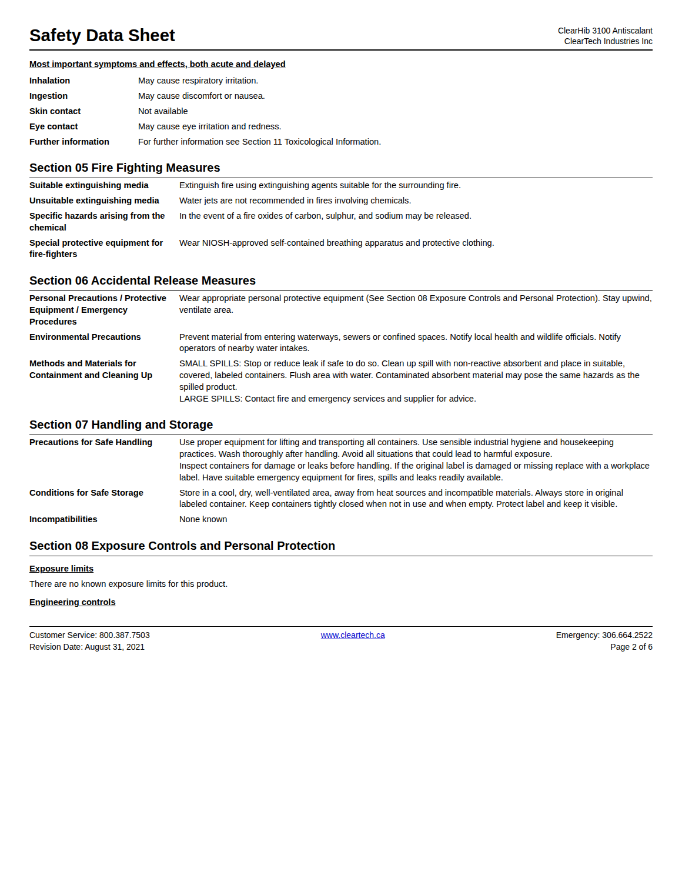Safety Data Sheet
ClearHib 3100 Antiscalant
ClearTech Industries Inc
Most important symptoms and effects, both acute and delayed
| Inhalation | May cause respiratory irritation. |
| Ingestion | May cause discomfort or nausea. |
| Skin contact | Not available |
| Eye contact | May cause eye irritation and redness. |
| Further information | For further information see Section 11 Toxicological Information. |
Section 05 Fire Fighting Measures
| Suitable extinguishing media | Extinguish fire using extinguishing agents suitable for the surrounding fire. |
| Unsuitable extinguishing media | Water jets are not recommended in fires involving chemicals. |
| Specific hazards arising from the chemical | In the event of a fire oxides of carbon, sulphur, and sodium may be released. |
| Special protective equipment for fire-fighters | Wear NIOSH-approved self-contained breathing apparatus and protective clothing. |
Section 06 Accidental Release Measures
| Personal Precautions / Protective Equipment / Emergency Procedures | Wear appropriate personal protective equipment (See Section 08 Exposure Controls and Personal Protection). Stay upwind, ventilate area. |
| Environmental Precautions | Prevent material from entering waterways, sewers or confined spaces. Notify local health and wildlife officials. Notify operators of nearby water intakes. |
| Methods and Materials for Containment and Cleaning Up | SMALL SPILLS: Stop or reduce leak if safe to do so. Clean up spill with non-reactive absorbent and place in suitable, covered, labeled containers. Flush area with water. Contaminated absorbent material may pose the same hazards as the spilled product. LARGE SPILLS: Contact fire and emergency services and supplier for advice. |
Section 07 Handling and Storage
| Precautions for Safe Handling | Use proper equipment for lifting and transporting all containers. Use sensible industrial hygiene and housekeeping practices. Wash thoroughly after handling. Avoid all situations that could lead to harmful exposure. Inspect containers for damage or leaks before handling. If the original label is damaged or missing replace with a workplace label. Have suitable emergency equipment for fires, spills and leaks readily available. |
| Conditions for Safe Storage | Store in a cool, dry, well-ventilated area, away from heat sources and incompatible materials. Always store in original labeled container. Keep containers tightly closed when not in use and when empty. Protect label and keep it visible. |
| Incompatibilities | None known |
Section 08 Exposure Controls and Personal Protection
Exposure limits
There are no known exposure limits for this product.
Engineering controls
Customer Service: 800.387.7503
Revision Date: August 31, 2021
www.cleartech.ca
Emergency: 306.664.2522
Page 2 of 6